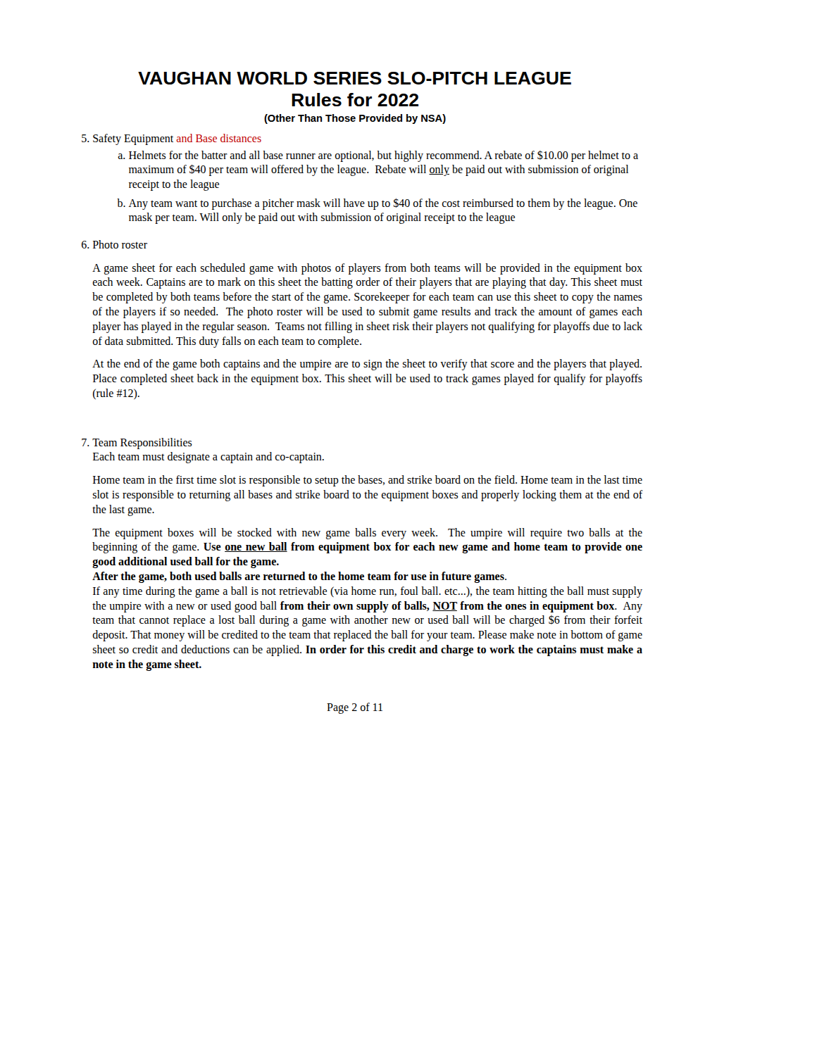VAUGHAN WORLD SERIES SLO-PITCH LEAGUE
Rules for 2022
(Other Than Those Provided by NSA)
Safety Equipment and Base distances
Helmets for the batter and all base runner are optional, but highly recommend. A rebate of $10.00 per helmet to a maximum of $40 per team will offered by the league. Rebate will only be paid out with submission of original receipt to the league
Any team want to purchase a pitcher mask will have up to $40 of the cost reimbursed to them by the league. One mask per team. Will only be paid out with submission of original receipt to the league
Photo roster
A game sheet for each scheduled game with photos of players from both teams will be provided in the equipment box each week. Captains are to mark on this sheet the batting order of their players that are playing that day. This sheet must be completed by both teams before the start of the game. Scorekeeper for each team can use this sheet to copy the names of the players if so needed. The photo roster will be used to submit game results and track the amount of games each player has played in the regular season. Teams not filling in sheet risk their players not qualifying for playoffs due to lack of data submitted. This duty falls on each team to complete.
At the end of the game both captains and the umpire are to sign the sheet to verify that score and the players that played. Place completed sheet back in the equipment box. This sheet will be used to track games played for qualify for playoffs (rule #12).
Team Responsibilities
Each team must designate a captain and co-captain.
Home team in the first time slot is responsible to setup the bases, and strike board on the field. Home team in the last time slot is responsible to returning all bases and strike board to the equipment boxes and properly locking them at the end of the last game.
The equipment boxes will be stocked with new game balls every week. The umpire will require two balls at the beginning of the game. Use one new ball from equipment box for each new game and home team to provide one good additional used ball for the game.
After the game, both used balls are returned to the home team for use in future games.
If any time during the game a ball is not retrievable (via home run, foul ball. etc...), the team hitting the ball must supply the umpire with a new or used good ball from their own supply of balls, NOT from the ones in equipment box. Any team that cannot replace a lost ball during a game with another new or used ball will be charged $6 from their forfeit deposit. That money will be credited to the team that replaced the ball for your team. Please make note in bottom of game sheet so credit and deductions can be applied. In order for this credit and charge to work the captains must make a note in the game sheet.
Page 2 of 11